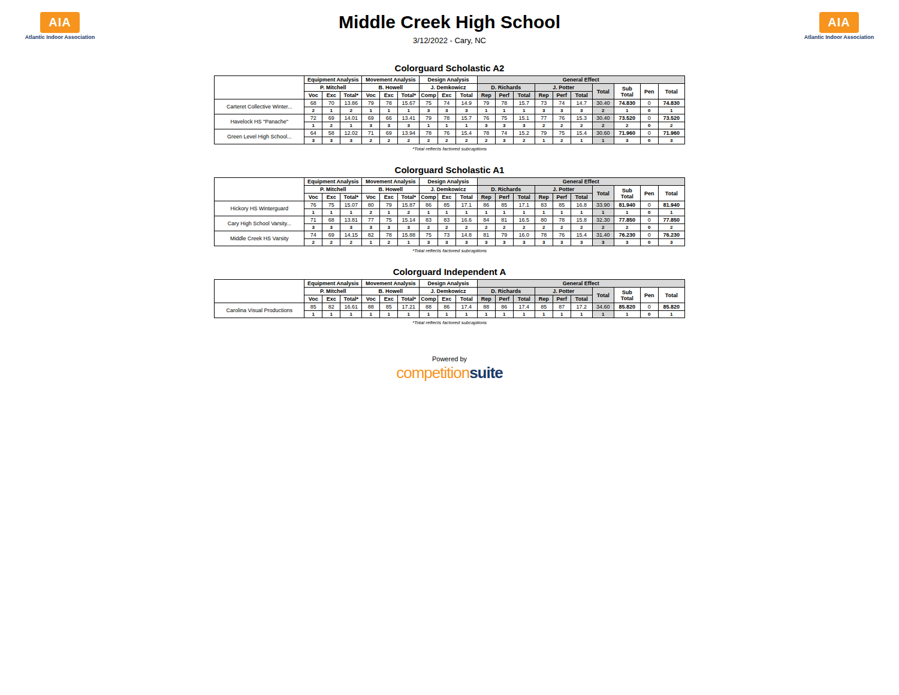AIA Atlantic Indoor Association
AIA Atlantic Indoor Association
Middle Creek High School
3/12/2022 - Cary, NC
Colorguard Scholastic A2
| | Equipment Analysis | Movement Analysis | Design Analysis | General Effect |
| --- | --- | --- | --- | --- |
| P. Mitchell | B. Howell | J. Demkowicz | D. Richards | J. Potter | Total | Sub Total | Pen | Total |
| Voc | Exc | Total* | Voc | Exc | Total* | Comp | Exc | Total | Rep | Perf | Total | Rep | Perf | Total |
| Carteret Collective Winter... | 68 | 70 | 13.86 | 79 | 78 | 15.67 | 75 | 74 | 14.9 | 79 | 78 | 15.7 | 73 | 74 | 14.7 | 30.40 | 74.830 | 0 | 74.830 |
| 2 | 1 | 2 | 1 | 1 | 1 | 3 | 3 | 3 | 1 | 1 | 1 | 3 | 3 | 3 | 2 | 1 | 0 | 1 |
| Havelock HS "Panache" | 72 | 69 | 14.01 | 69 | 66 | 13.41 | 79 | 78 | 15.7 | 76 | 75 | 15.1 | 77 | 76 | 15.3 | 30.40 | 73.520 | 0 | 73.520 |
| 1 | 2 | 1 | 3 | 3 | 3 | 1 | 1 | 1 | 3 | 3 | 3 | 2 | 2 | 2 | 2 | 2 | 0 | 2 |
| Green Level High School... | 64 | 58 | 12.02 | 71 | 69 | 13.94 | 78 | 76 | 15.4 | 78 | 74 | 15.2 | 79 | 75 | 15.4 | 30.60 | 71.960 | 0 | 71.960 |
| 3 | 3 | 3 | 2 | 2 | 2 | 2 | 2 | 2 | 2 | 3 | 2 | 1 | 2 | 1 | 1 | 3 | 0 | 3 |
*Total reflects factored subcaptions
Colorguard Scholastic A1
| | Equipment Analysis | Movement Analysis | Design Analysis | General Effect |
| --- | --- | --- | --- | --- |
| P. Mitchell | B. Howell | J. Demkowicz | D. Richards | J. Potter | Total | Sub Total | Pen | Total |
| Voc | Exc | Total* | Voc | Exc | Total* | Comp | Exc | Total | Rep | Perf | Total | Rep | Perf | Total |
| Hickory HS Winterguard | 76 | 75 | 15.07 | 80 | 79 | 15.87 | 86 | 85 | 17.1 | 86 | 85 | 17.1 | 83 | 85 | 16.8 | 33.90 | 81.940 | 0 | 81.940 |
| 1 | 1 | 1 | 2 | 1 | 2 | 1 | 1 | 1 | 1 | 1 | 1 | 1 | 1 | 1 | 1 | 1 | 0 | 1 |
| Cary High School Varsity... | 71 | 68 | 13.81 | 77 | 75 | 15.14 | 83 | 83 | 16.6 | 84 | 81 | 16.5 | 80 | 78 | 15.8 | 32.30 | 77.850 | 0 | 77.850 |
| 3 | 3 | 3 | 3 | 3 | 3 | 2 | 2 | 2 | 2 | 2 | 2 | 2 | 2 | 2 | 2 | 2 | 0 | 2 |
| Middle Creek HS Varsity | 74 | 69 | 14.15 | 82 | 78 | 15.88 | 75 | 73 | 14.8 | 81 | 79 | 16.0 | 78 | 76 | 15.4 | 31.40 | 76.230 | 0 | 76.230 |
| 2 | 2 | 2 | 1 | 2 | 1 | 3 | 3 | 3 | 3 | 3 | 3 | 3 | 3 | 3 | 3 | 3 | 0 | 3 |
*Total reflects factored subcaptions
Colorguard Independent A
| | Equipment Analysis | Movement Analysis | Design Analysis | General Effect |
| --- | --- | --- | --- | --- |
| P. Mitchell | B. Howell | J. Demkowicz | D. Richards | J. Potter | Total | Sub Total | Pen | Total |
| Voc | Exc | Total* | Voc | Exc | Total* | Comp | Exc | Total | Rep | Perf | Total | Rep | Perf | Total |
| Carolina Visual Productions | 85 | 82 | 16.61 | 88 | 85 | 17.21 | 88 | 86 | 17.4 | 88 | 86 | 17.4 | 85 | 87 | 17.2 | 34.60 | 85.820 | 0 | 85.820 |
| 1 | 1 | 1 | 1 | 1 | 1 | 1 | 1 | 1 | 1 | 1 | 1 | 1 | 1 | 1 | 1 | 1 | 0 | 1 |
*Total reflects factored subcaptions
Powered by
competition suite